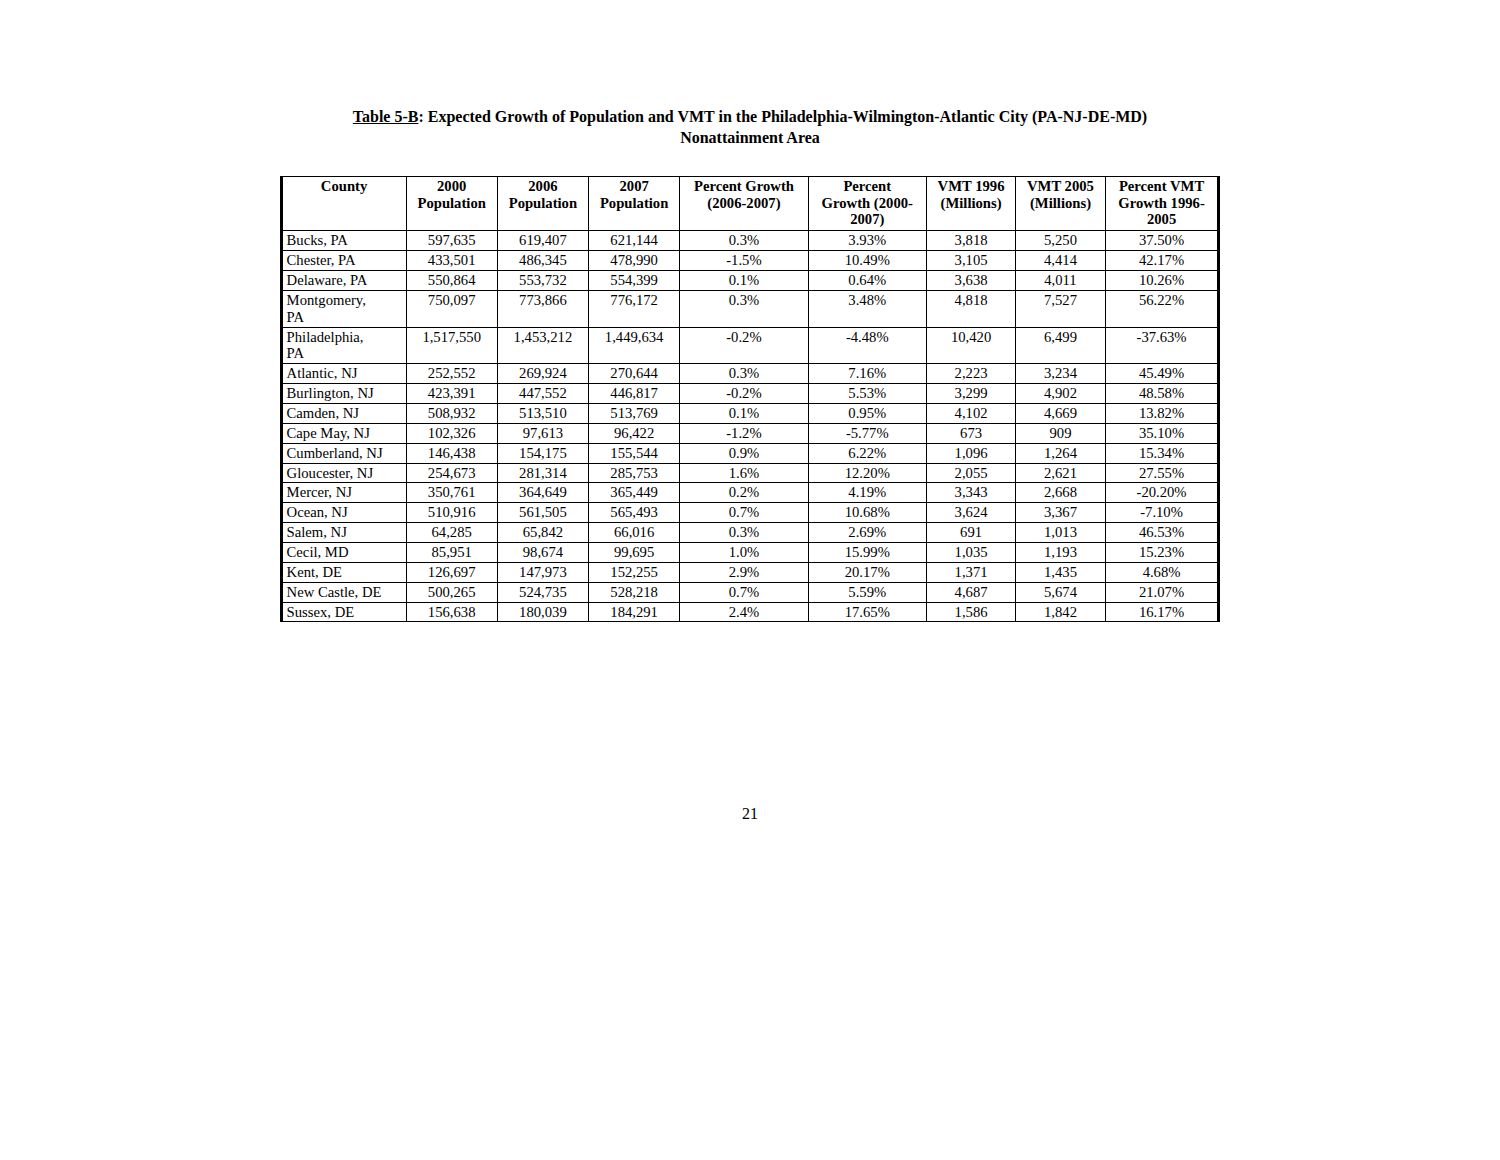Table 5-B: Expected Growth of Population and VMT in the Philadelphia-Wilmington-Atlantic City (PA-NJ-DE-MD)
Nonattainment Area
| County | 2000 Population | 2006 Population | 2007 Population | Percent Growth (2006-2007) | Percent Growth (2000- 2007) | VMT 1996 (Millions) | VMT 2005 (Millions) | Percent VMT Growth 1996- 2005 |
| --- | --- | --- | --- | --- | --- | --- | --- | --- |
| Bucks, PA | 597,635 | 619,407 | 621,144 | 0.3% | 3.93% | 3,818 | 5,250 | 37.50% |
| Chester, PA | 433,501 | 486,345 | 478,990 | -1.5% | 10.49% | 3,105 | 4,414 | 42.17% |
| Delaware, PA | 550,864 | 553,732 | 554,399 | 0.1% | 0.64% | 3,638 | 4,011 | 10.26% |
| Montgomery, PA | 750,097 | 773,866 | 776,172 | 0.3% | 3.48% | 4,818 | 7,527 | 56.22% |
| Philadelphia, PA | 1,517,550 | 1,453,212 | 1,449,634 | -0.2% | -4.48% | 10,420 | 6,499 | -37.63% |
| Atlantic, NJ | 252,552 | 269,924 | 270,644 | 0.3% | 7.16% | 2,223 | 3,234 | 45.49% |
| Burlington, NJ | 423,391 | 447,552 | 446,817 | -0.2% | 5.53% | 3,299 | 4,902 | 48.58% |
| Camden, NJ | 508,932 | 513,510 | 513,769 | 0.1% | 0.95% | 4,102 | 4,669 | 13.82% |
| Cape May, NJ | 102,326 | 97,613 | 96,422 | -1.2% | -5.77% | 673 | 909 | 35.10% |
| Cumberland, NJ | 146,438 | 154,175 | 155,544 | 0.9% | 6.22% | 1,096 | 1,264 | 15.34% |
| Gloucester, NJ | 254,673 | 281,314 | 285,753 | 1.6% | 12.20% | 2,055 | 2,621 | 27.55% |
| Mercer, NJ | 350,761 | 364,649 | 365,449 | 0.2% | 4.19% | 3,343 | 2,668 | -20.20% |
| Ocean, NJ | 510,916 | 561,505 | 565,493 | 0.7% | 10.68% | 3,624 | 3,367 | -7.10% |
| Salem, NJ | 64,285 | 65,842 | 66,016 | 0.3% | 2.69% | 691 | 1,013 | 46.53% |
| Cecil, MD | 85,951 | 98,674 | 99,695 | 1.0% | 15.99% | 1,035 | 1,193 | 15.23% |
| Kent, DE | 126,697 | 147,973 | 152,255 | 2.9% | 20.17% | 1,371 | 1,435 | 4.68% |
| New Castle, DE | 500,265 | 524,735 | 528,218 | 0.7% | 5.59% | 4,687 | 5,674 | 21.07% |
| Sussex, DE | 156,638 | 180,039 | 184,291 | 2.4% | 17.65% | 1,586 | 1,842 | 16.17% |
21